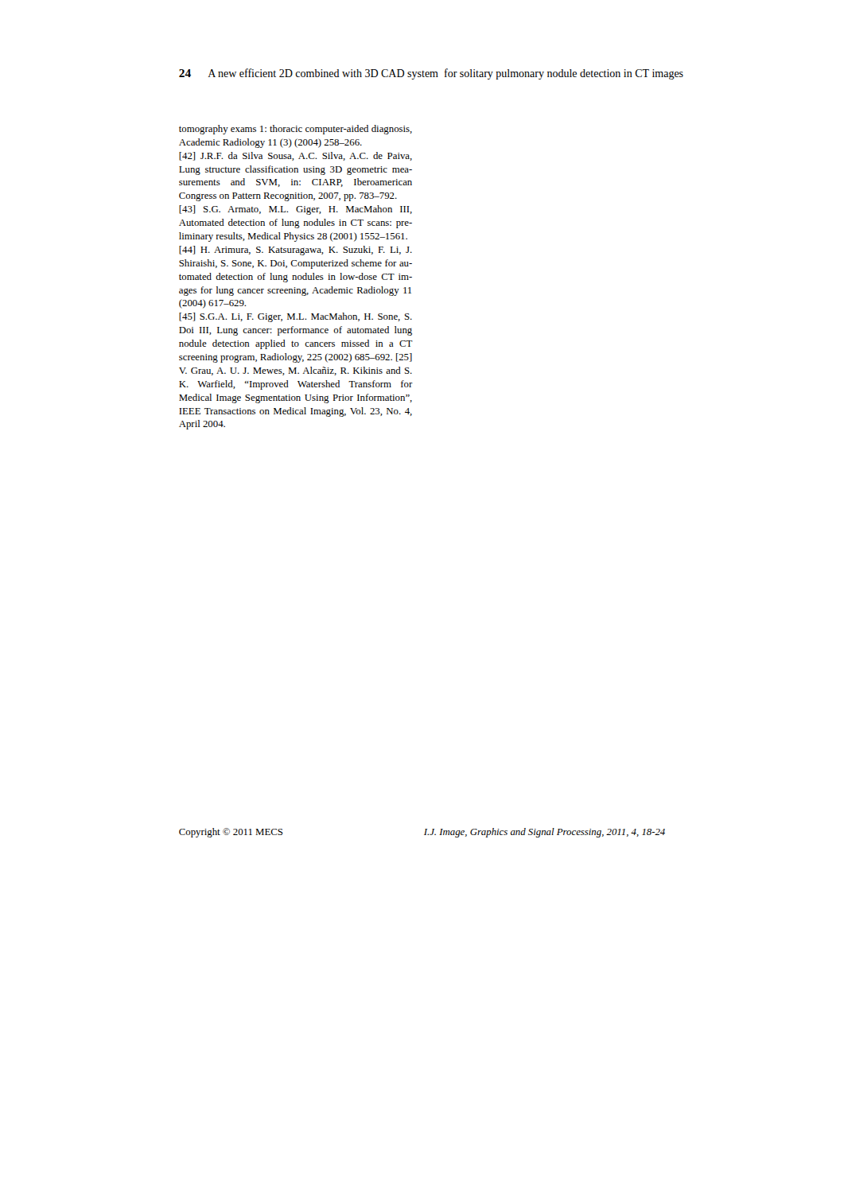24 A new efficient 2D combined with 3D CAD system for solitary pulmonary nodule detection in CT images
tomography exams 1: thoracic computer-aided diagnosis, Academic Radiology 11 (3) (2004) 258–266.
[42] J.R.F. da Silva Sousa, A.C. Silva, A.C. de Paiva, Lung structure classification using 3D geometric measurements and SVM, in: CIARP, Iberoamerican Congress on Pattern Recognition, 2007, pp. 783–792.
[43] S.G. Armato, M.L. Giger, H. MacMahon III, Automated detection of lung nodules in CT scans: preliminary results, Medical Physics 28 (2001) 1552–1561.
[44] H. Arimura, S. Katsuragawa, K. Suzuki, F. Li, J. Shiraishi, S. Sone, K. Doi, Computerized scheme for automated detection of lung nodules in low-dose CT images for lung cancer screening, Academic Radiology 11 (2004) 617–629.
[45] S.G.A. Li, F. Giger, M.L. MacMahon, H. Sone, S. Doi III, Lung cancer: performance of automated lung nodule detection applied to cancers missed in a CT screening program, Radiology, 225 (2002) 685–692. [25] V. Grau, A. U. J. Mewes, M. Alcañiz, R. Kikinis and S. K. Warfield, “Improved Watershed Transform for Medical Image Segmentation Using Prior Information”, IEEE Transactions on Medical Imaging, Vol. 23, No. 4, April 2004.
Copyright © 2011 MECS
I.J. Image, Graphics and Signal Processing, 2011, 4, 18-24